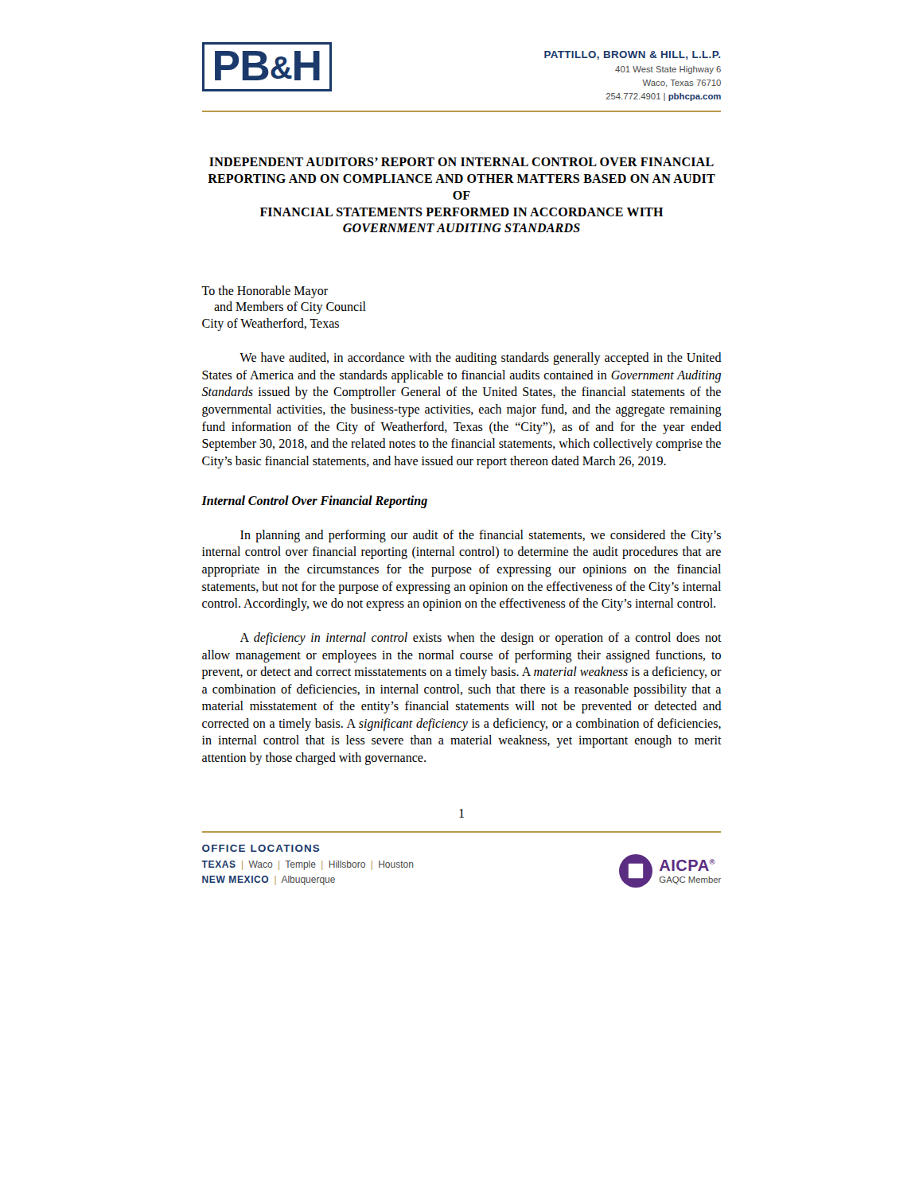PB&H
PATTILLO, BROWN & HILL, L.L.P.
401 West State Highway 6
Waco, Texas 76710
254.772.4901 | pbhcpa.com
Independent Auditors’ Report on Internal Control Over Financial
Reporting and on Compliance and Other Matters Based on an Audit of
Financial Statements Performed in Accordance with
Government Auditing Standards
To the Honorable Mayor and Members of City Council City of Weatherford, Texas
We have audited, in accordance with the auditing standards generally accepted in the United States of America and the standards applicable to financial audits contained in Government Auditing Standards issued by the Comptroller General of the United States, the financial statements of the governmental activities, the business-type activities, each major fund, and the aggregate remaining fund information of the City of Weatherford, Texas (the “City”), as of and for the year ended September 30, 2018, and the related notes to the financial statements, which collectively comprise the City’s basic financial statements, and have issued our report thereon dated March 26, 2019.
Internal Control Over Financial Reporting
In planning and performing our audit of the financial statements, we considered the City’s internal control over financial reporting (internal control) to determine the audit procedures that are appropriate in the circumstances for the purpose of expressing our opinions on the financial statements, but not for the purpose of expressing an opinion on the effectiveness of the City’s internal control. Accordingly, we do not express an opinion on the effectiveness of the City’s internal control.
A deficiency in internal control exists when the design or operation of a control does not allow management or employees in the normal course of performing their assigned functions, to prevent, or detect and correct misstatements on a timely basis. A material weakness is a deficiency, or a combination of deficiencies, in internal control, such that there is a reasonable possibility that a material misstatement of the entity’s financial statements will not be prevented or detected and corrected on a timely basis. A significant deficiency is a deficiency, or a combination of deficiencies, in internal control that is less severe than a material weakness, yet important enough to merit attention by those charged with governance.
1
OFFICE LOCATIONS
TEXAS | Waco | Temple | Hillsboro | Houston
NEW MEXICO | Albuquerque
AICPA®
GAQC Member